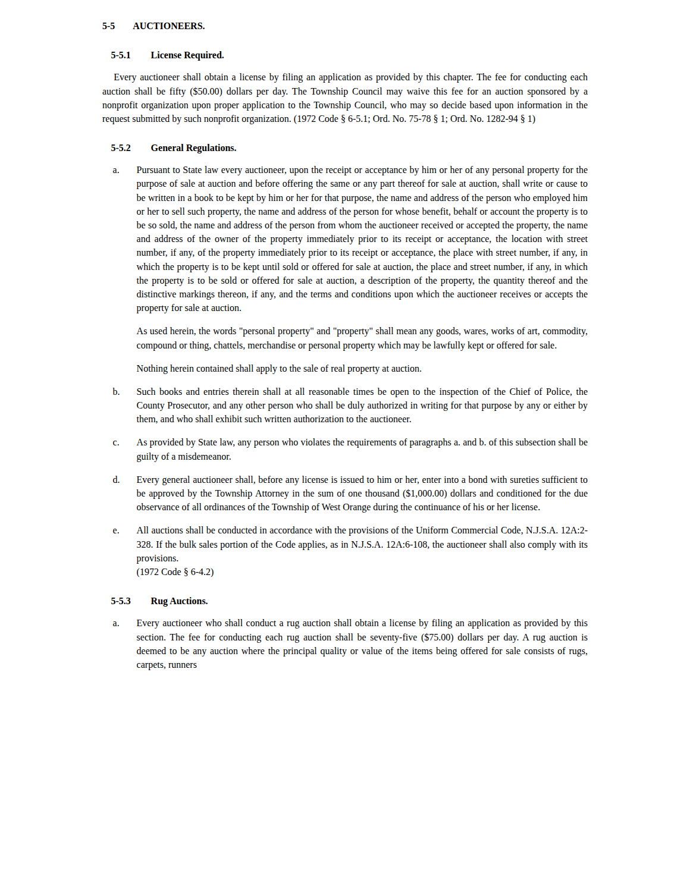5-5 AUCTIONEERS.
5-5.1 License Required.
Every auctioneer shall obtain a license by filing an application as provided by this chapter. The fee for conducting each auction shall be fifty ($50.00) dollars per day. The Township Council may waive this fee for an auction sponsored by a nonprofit organization upon proper application to the Township Council, who may so decide based upon information in the request submitted by such nonprofit organization. (1972 Code § 6-5.1; Ord. No. 75-78 § 1; Ord. No. 1282-94 § 1)
5-5.2 General Regulations.
a.
Pursuant to State law every auctioneer, upon the receipt or acceptance by him or her of any personal property for the purpose of sale at auction and before offering the same or any part thereof for sale at auction, shall write or cause to be written in a book to be kept by him or her for that purpose, the name and address of the person who employed him or her to sell such property, the name and address of the person for whose benefit, behalf or account the property is to be so sold, the name and address of the person from whom the auctioneer received or accepted the property, the name and address of the owner of the property immediately prior to its receipt or acceptance, the location with street number, if any, of the property immediately prior to its receipt or acceptance, the place with street number, if any, in which the property is to be kept until sold or offered for sale at auction, the place and street number, if any, in which the property is to be sold or offered for sale at auction, a description of the property, the quantity thereof and the distinctive markings thereon, if any, and the terms and conditions upon which the auctioneer receives or accepts the property for sale at auction.
As used herein, the words "personal property" and "property" shall mean any goods, wares, works of art, commodity, compound or thing, chattels, merchandise or personal property which may be lawfully kept or offered for sale.
Nothing herein contained shall apply to the sale of real property at auction.
b.
Such books and entries therein shall at all reasonable times be open to the inspection of the Chief of Police, the County Prosecutor, and any other person who shall be duly authorized in writing for that purpose by any or either by them, and who shall exhibit such written authorization to the auctioneer.
c.
As provided by State law, any person who violates the requirements of paragraphs a. and b. of this subsection shall be guilty of a misdemeanor.
d.
Every general auctioneer shall, before any license is issued to him or her, enter into a bond with sureties sufficient to be approved by the Township Attorney in the sum of one thousand ($1,000.00) dollars and conditioned for the due observance of all ordinances of the Township of West Orange during the continuance of his or her license.
e.
All auctions shall be conducted in accordance with the provisions of the Uniform Commercial Code, N.J.S.A. 12A:2-328. If the bulk sales portion of the Code applies, as in N.J.S.A. 12A:6-108, the auctioneer shall also comply with its provisions.
(1972 Code § 6-4.2)
5-5.3 Rug Auctions.
a.
Every auctioneer who shall conduct a rug auction shall obtain a license by filing an application as provided by this section. The fee for conducting each rug auction shall be seventy-five ($75.00) dollars per day. A rug auction is deemed to be any auction where the principal quality or value of the items being offered for sale consists of rugs, carpets, runners